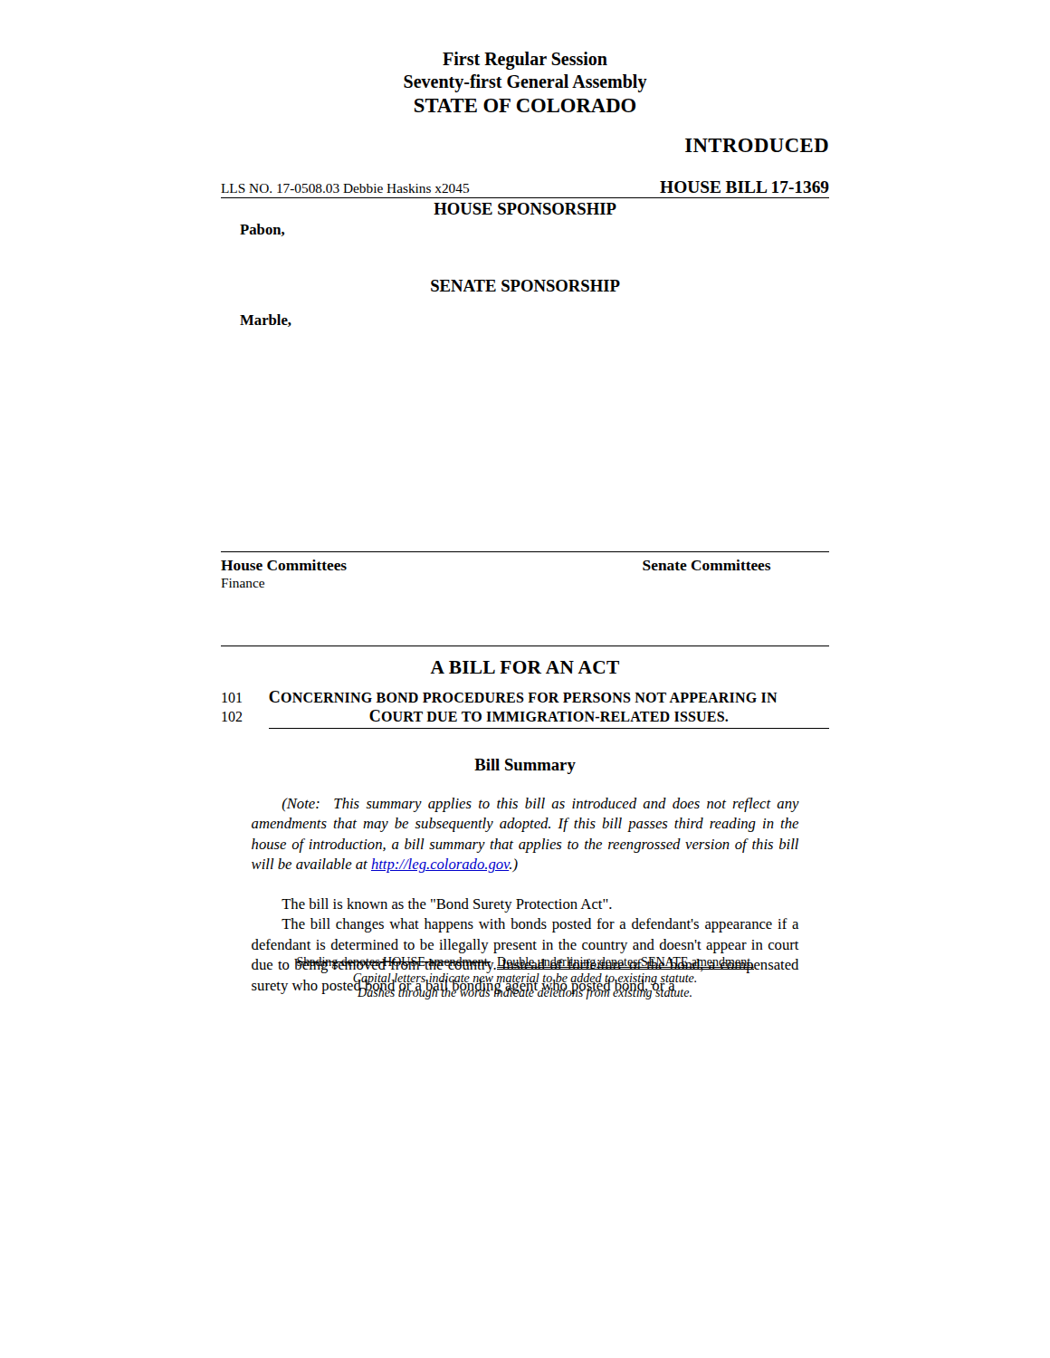First Regular Session
Seventy-first General Assembly
STATE OF COLORADO
INTRODUCED
LLS NO. 17-0508.03 Debbie Haskins x2045
HOUSE BILL 17-1369
HOUSE SPONSORSHIP
Pabon,
SENATE SPONSORSHIP
Marble,
House Committees
Finance
Senate Committees
A BILL FOR AN ACT
101
CONCERNING BOND PROCEDURES FOR PERSONS NOT APPEARING IN
102
COURT DUE TO IMMIGRATION-RELATED ISSUES.
Bill Summary
(Note: This summary applies to this bill as introduced and does not reflect any amendments that may be subsequently adopted. If this bill passes third reading in the house of introduction, a bill summary that applies to the reengrossed version of this bill will be available at http://leg.colorado.gov.)
The bill is known as the "Bond Surety Protection Act".
The bill changes what happens with bonds posted for a defendant's appearance if a defendant is determined to be illegally present in the country and doesn't appear in court due to being removed from the country. Instead of forfeiture of the bond, a compensated surety who posted bond or a bail bonding agent who posted bond, or a
Shading denotes HOUSE amendment. Double underlining denotes SENATE amendment.
Capital letters indicate new material to be added to existing statute.
Dashes through the words indicate deletions from existing statute.